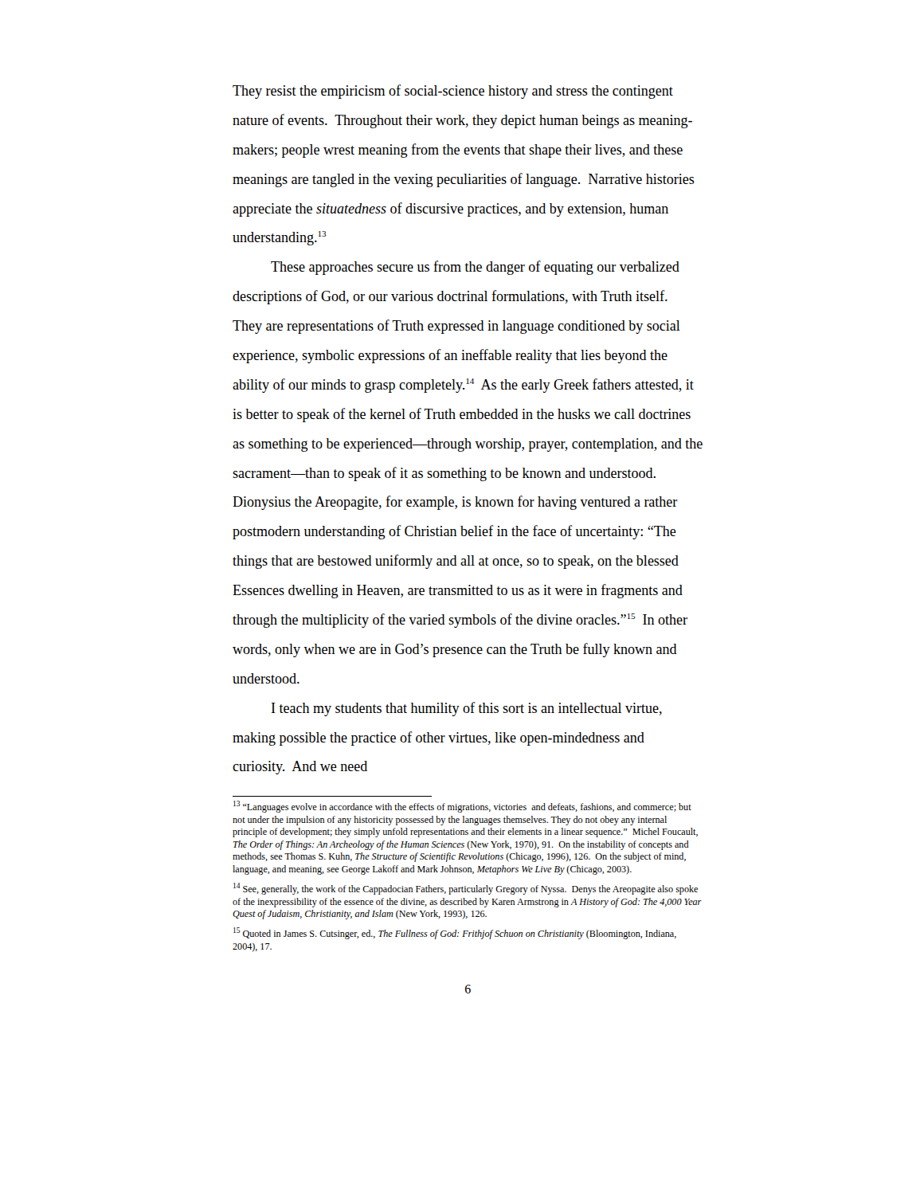They resist the empiricism of social-science history and stress the contingent nature of events. Throughout their work, they depict human beings as meaning-makers; people wrest meaning from the events that shape their lives, and these meanings are tangled in the vexing peculiarities of language. Narrative histories appreciate the situatedness of discursive practices, and by extension, human understanding.13
These approaches secure us from the danger of equating our verbalized descriptions of God, or our various doctrinal formulations, with Truth itself. They are representations of Truth expressed in language conditioned by social experience, symbolic expressions of an ineffable reality that lies beyond the ability of our minds to grasp completely.14 As the early Greek fathers attested, it is better to speak of the kernel of Truth embedded in the husks we call doctrines as something to be experienced—through worship, prayer, contemplation, and the sacrament—than to speak of it as something to be known and understood. Dionysius the Areopagite, for example, is known for having ventured a rather postmodern understanding of Christian belief in the face of uncertainty: “The things that are bestowed uniformly and all at once, so to speak, on the blessed Essences dwelling in Heaven, are transmitted to us as it were in fragments and through the multiplicity of the varied symbols of the divine oracles.”15 In other words, only when we are in God’s presence can the Truth be fully known and understood.
I teach my students that humility of this sort is an intellectual virtue, making possible the practice of other virtues, like open-mindedness and curiosity. And we need
13 “Languages evolve in accordance with the effects of migrations, victories and defeats, fashions, and commerce; but not under the impulsion of any historicity possessed by the languages themselves. They do not obey any internal principle of development; they simply unfold representations and their elements in a linear sequence.” Michel Foucault, The Order of Things: An Archeology of the Human Sciences (New York, 1970), 91. On the instability of concepts and methods, see Thomas S. Kuhn, The Structure of Scientific Revolutions (Chicago, 1996), 126. On the subject of mind, language, and meaning, see George Lakoff and Mark Johnson, Metaphors We Live By (Chicago, 2003).
14 See, generally, the work of the Cappadocian Fathers, particularly Gregory of Nyssa. Denys the Areopagite also spoke of the inexpressibility of the essence of the divine, as described by Karen Armstrong in A History of God: The 4,000 Year Quest of Judaism, Christianity, and Islam (New York, 1993), 126.
15 Quoted in James S. Cutsinger, ed., The Fullness of God: Frithjof Schuon on Christianity (Bloomington, Indiana, 2004), 17.
6